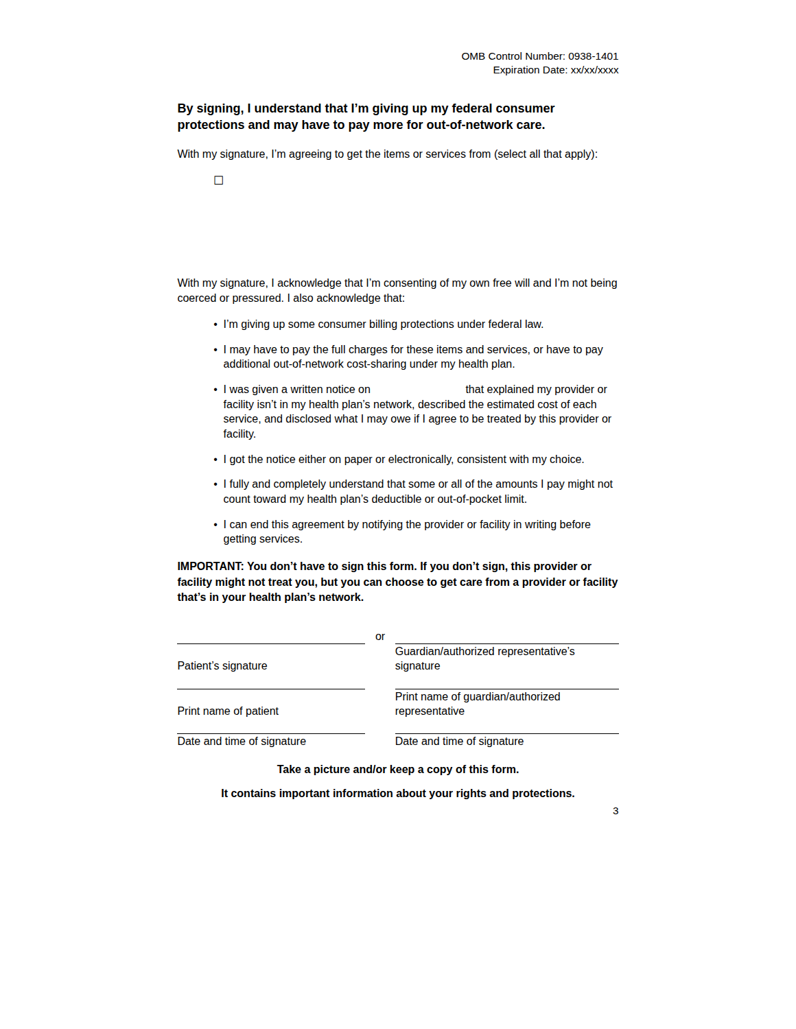OMB Control Number: 0938-1401
Expiration Date: xx/xx/xxxx
By signing, I understand that I’m giving up my federal consumer protections and may have to pay more for out-of-network care.
With my signature, I’m agreeing to get the items or services from (select all that apply):
☐
With my signature, I acknowledge that I’m consenting of my own free will and I’m not being coerced or pressured. I also acknowledge that:
I’m giving up some consumer billing protections under federal law.
I may have to pay the full charges for these items and services, or have to pay additional out-of-network cost-sharing under my health plan.
I was given a written notice on that explained my provider or facility isn’t in my health plan’s network, described the estimated cost of each service, and disclosed what I may owe if I agree to be treated by this provider or facility.
I got the notice either on paper or electronically, consistent with my choice.
I fully and completely understand that some or all of the amounts I pay might not count toward my health plan’s deductible or out-of-pocket limit.
I can end this agreement by notifying the provider or facility in writing before getting services.
IMPORTANT: You don’t have to sign this form. If you don’t sign, this provider or facility might not treat you, but you can choose to get care from a provider or facility that’s in your health plan’s network.
| | or | |
| Patient’s signature | | Guardian/authorized representative’s signature |
| Print name of patient | | Print name of guardian/authorized representative |
| Date and time of signature | | Date and time of signature |
Take a picture and/or keep a copy of this form.
It contains important information about your rights and protections.
3